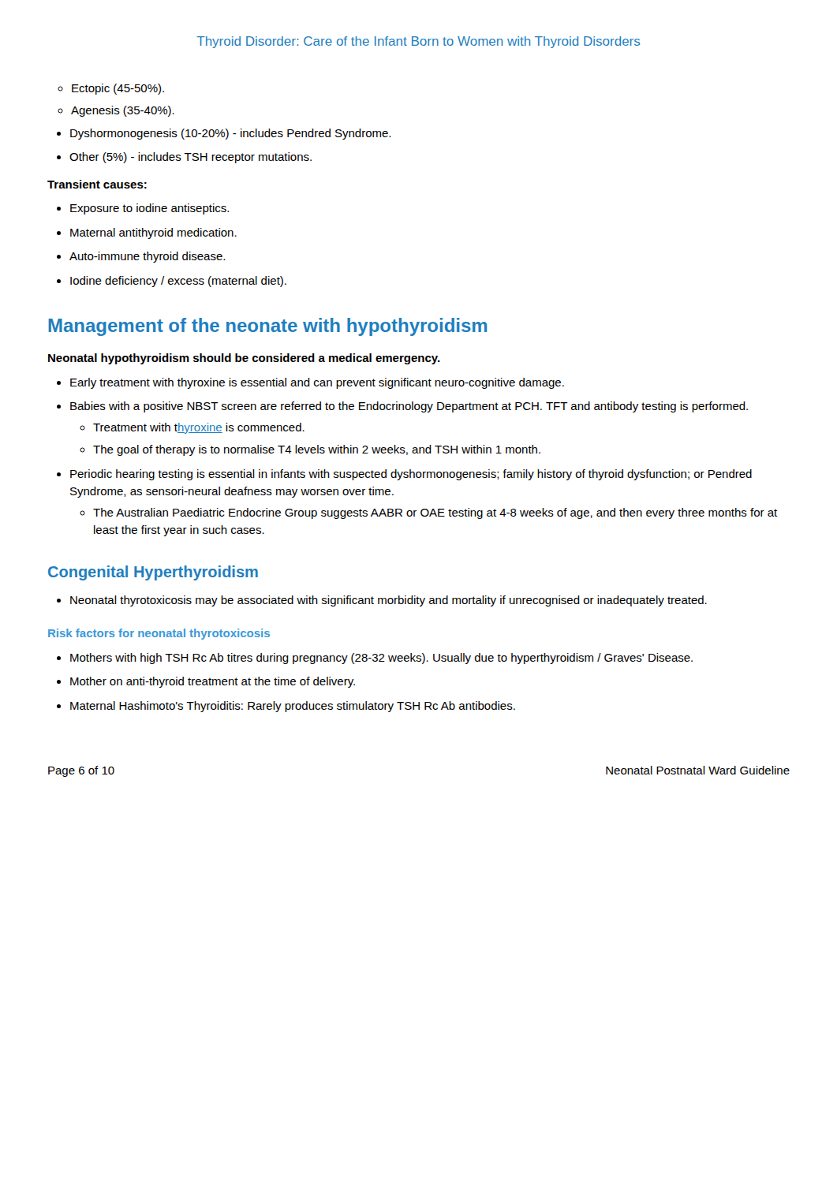Thyroid Disorder: Care of the Infant Born to Women with Thyroid Disorders
Ectopic (45-50%).
Agenesis (35-40%).
Dyshormonogenesis (10-20%) - includes Pendred Syndrome.
Other (5%) - includes TSH receptor mutations.
Transient causes:
Exposure to iodine antiseptics.
Maternal antithyroid medication.
Auto-immune thyroid disease.
Iodine deficiency / excess (maternal diet).
Management of the neonate with hypothyroidism
Neonatal hypothyroidism should be considered a medical emergency.
Early treatment with thyroxine is essential and can prevent significant neuro-cognitive damage.
Babies with a positive NBST screen are referred to the Endocrinology Department at PCH. TFT and antibody testing is performed.
Treatment with thyroxine is commenced.
The goal of therapy is to normalise T4 levels within 2 weeks, and TSH within 1 month.
Periodic hearing testing is essential in infants with suspected dyshormonogenesis; family history of thyroid dysfunction; or Pendred Syndrome, as sensori-neural deafness may worsen over time.
The Australian Paediatric Endocrine Group suggests AABR or OAE testing at 4-8 weeks of age, and then every three months for at least the first year in such cases.
Congenital Hyperthyroidism
Neonatal thyrotoxicosis may be associated with significant morbidity and mortality if unrecognised or inadequately treated.
Risk factors for neonatal thyrotoxicosis
Mothers with high TSH Rc Ab titres during pregnancy (28-32 weeks). Usually due to hyperthyroidism / Graves' Disease.
Mother on anti-thyroid treatment at the time of delivery.
Maternal Hashimoto's Thyroiditis: Rarely produces stimulatory TSH Rc Ab antibodies.
Page 6 of 10
Neonatal Postnatal Ward Guideline